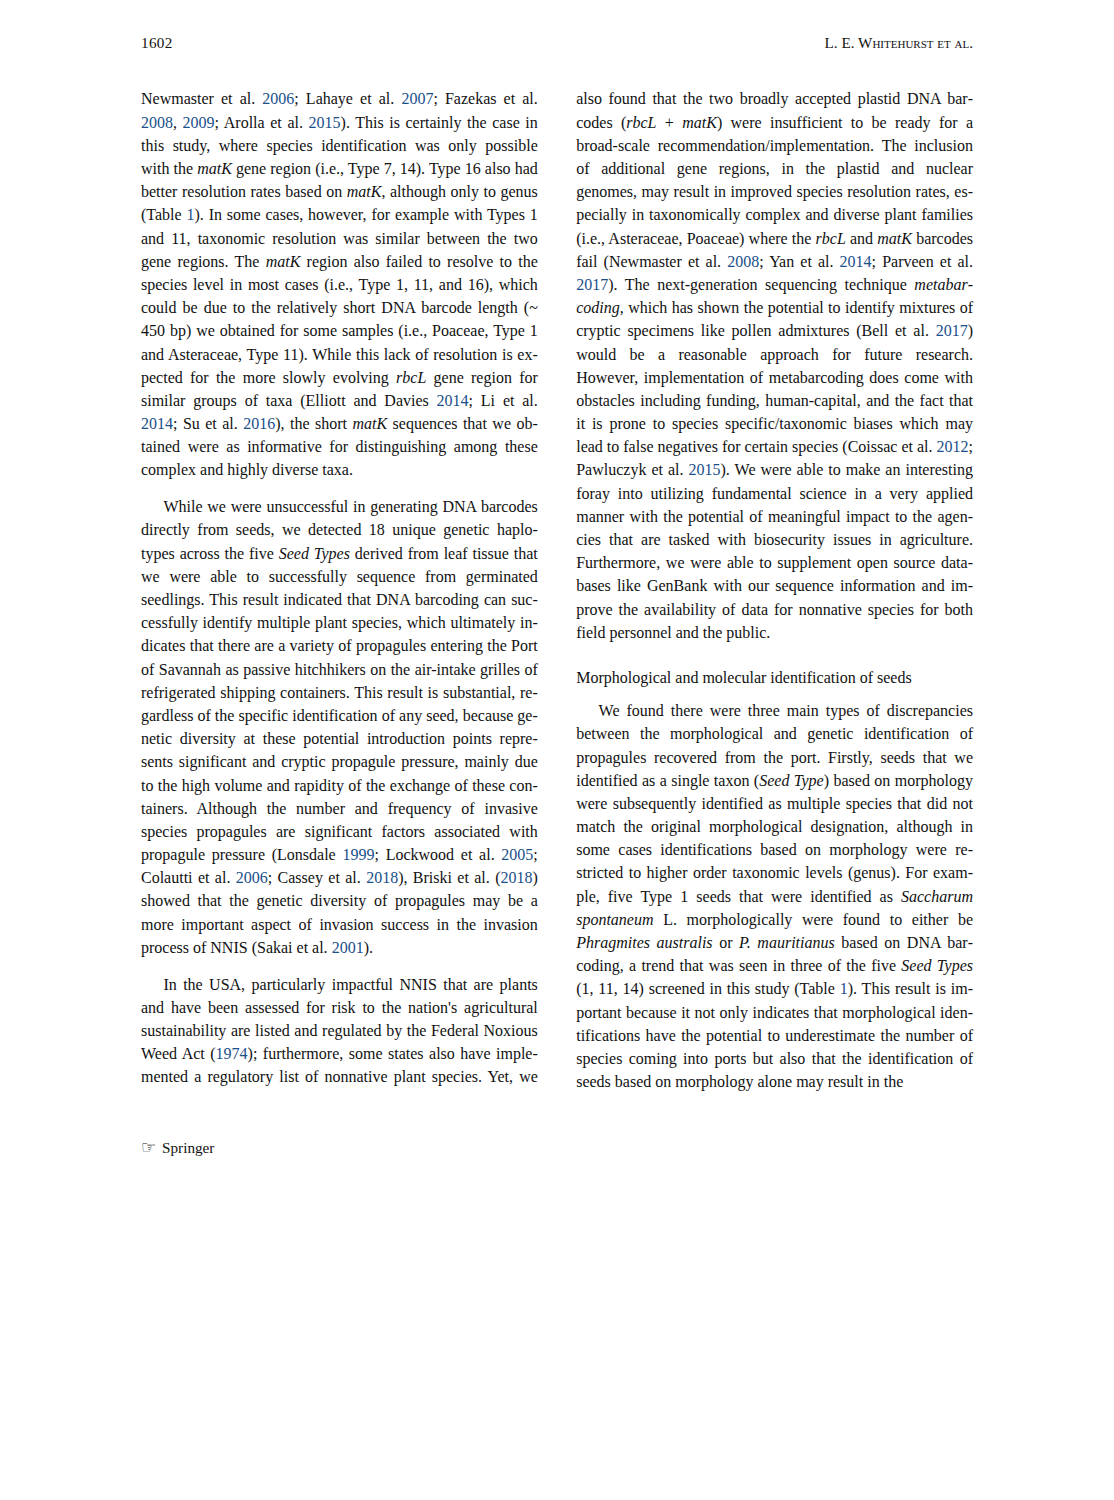1602 L. E. Whitehurst et al.
Newmaster et al. 2006; Lahaye et al. 2007; Fazekas et al. 2008, 2009; Arolla et al. 2015). This is certainly the case in this study, where species identification was only possible with the matK gene region (i.e., Type 7, 14). Type 16 also had better resolution rates based on matK, although only to genus (Table 1). In some cases, however, for example with Types 1 and 11, taxonomic resolution was similar between the two gene regions. The matK region also failed to resolve to the species level in most cases (i.e., Type 1, 11, and 16), which could be due to the relatively short DNA barcode length (~ 450 bp) we obtained for some samples (i.e., Poaceae, Type 1 and Asteraceae, Type 11). While this lack of resolution is expected for the more slowly evolving rbcL gene region for similar groups of taxa (Elliott and Davies 2014; Li et al. 2014; Su et al. 2016), the short matK sequences that we obtained were as informative for distinguishing among these complex and highly diverse taxa.
While we were unsuccessful in generating DNA barcodes directly from seeds, we detected 18 unique genetic haplotypes across the five Seed Types derived from leaf tissue that we were able to successfully sequence from germinated seedlings. This result indicated that DNA barcoding can successfully identify multiple plant species, which ultimately indicates that there are a variety of propagules entering the Port of Savannah as passive hitchhikers on the air-intake grilles of refrigerated shipping containers. This result is substantial, regardless of the specific identification of any seed, because genetic diversity at these potential introduction points represents significant and cryptic propagule pressure, mainly due to the high volume and rapidity of the exchange of these containers. Although the number and frequency of invasive species propagules are significant factors associated with propagule pressure (Lonsdale 1999; Lockwood et al. 2005; Colautti et al. 2006; Cassey et al. 2018), Briski et al. (2018) showed that the genetic diversity of propagules may be a more important aspect of invasion success in the invasion process of NNIS (Sakai et al. 2001).
In the USA, particularly impactful NNIS that are plants and have been assessed for risk to the nation's agricultural sustainability are listed and regulated by the Federal Noxious Weed Act (1974); furthermore, some states also have implemented a regulatory list of nonnative plant species. Yet, we also found that the two broadly accepted plastid DNA barcodes (rbcL + matK) were insufficient to be ready for a broad-scale recommendation/implementation. The inclusion of additional gene regions, in the plastid and nuclear genomes, may result in improved species resolution rates, especially in taxonomically complex and diverse plant families (i.e., Asteraceae, Poaceae) where the rbcL and matK barcodes fail (Newmaster et al. 2008; Yan et al. 2014; Parveen et al. 2017). The next-generation sequencing technique metabarcoding, which has shown the potential to identify mixtures of cryptic specimens like pollen admixtures (Bell et al. 2017) would be a reasonable approach for future research. However, implementation of metabarcoding does come with obstacles including funding, human-capital, and the fact that it is prone to species specific/taxonomic biases which may lead to false negatives for certain species (Coissac et al. 2012; Pawluczyk et al. 2015). We were able to make an interesting foray into utilizing fundamental science in a very applied manner with the potential of meaningful impact to the agencies that are tasked with biosecurity issues in agriculture. Furthermore, we were able to supplement open source databases like GenBank with our sequence information and improve the availability of data for nonnative species for both field personnel and the public.
Morphological and molecular identification of seeds
We found there were three main types of discrepancies between the morphological and genetic identification of propagules recovered from the port. Firstly, seeds that we identified as a single taxon (Seed Type) based on morphology were subsequently identified as multiple species that did not match the original morphological designation, although in some cases identifications based on morphology were restricted to higher order taxonomic levels (genus). For example, five Type 1 seeds that were identified as Saccharum spontaneum L. morphologically were found to either be Phragmites australis or P. mauritianus based on DNA barcoding, a trend that was seen in three of the five Seed Types (1, 11, 14) screened in this study (Table 1). This result is important because it not only indicates that morphological identifications have the potential to underestimate the number of species coming into ports but also that the identification of seeds based on morphology alone may result in the
☞ Springer